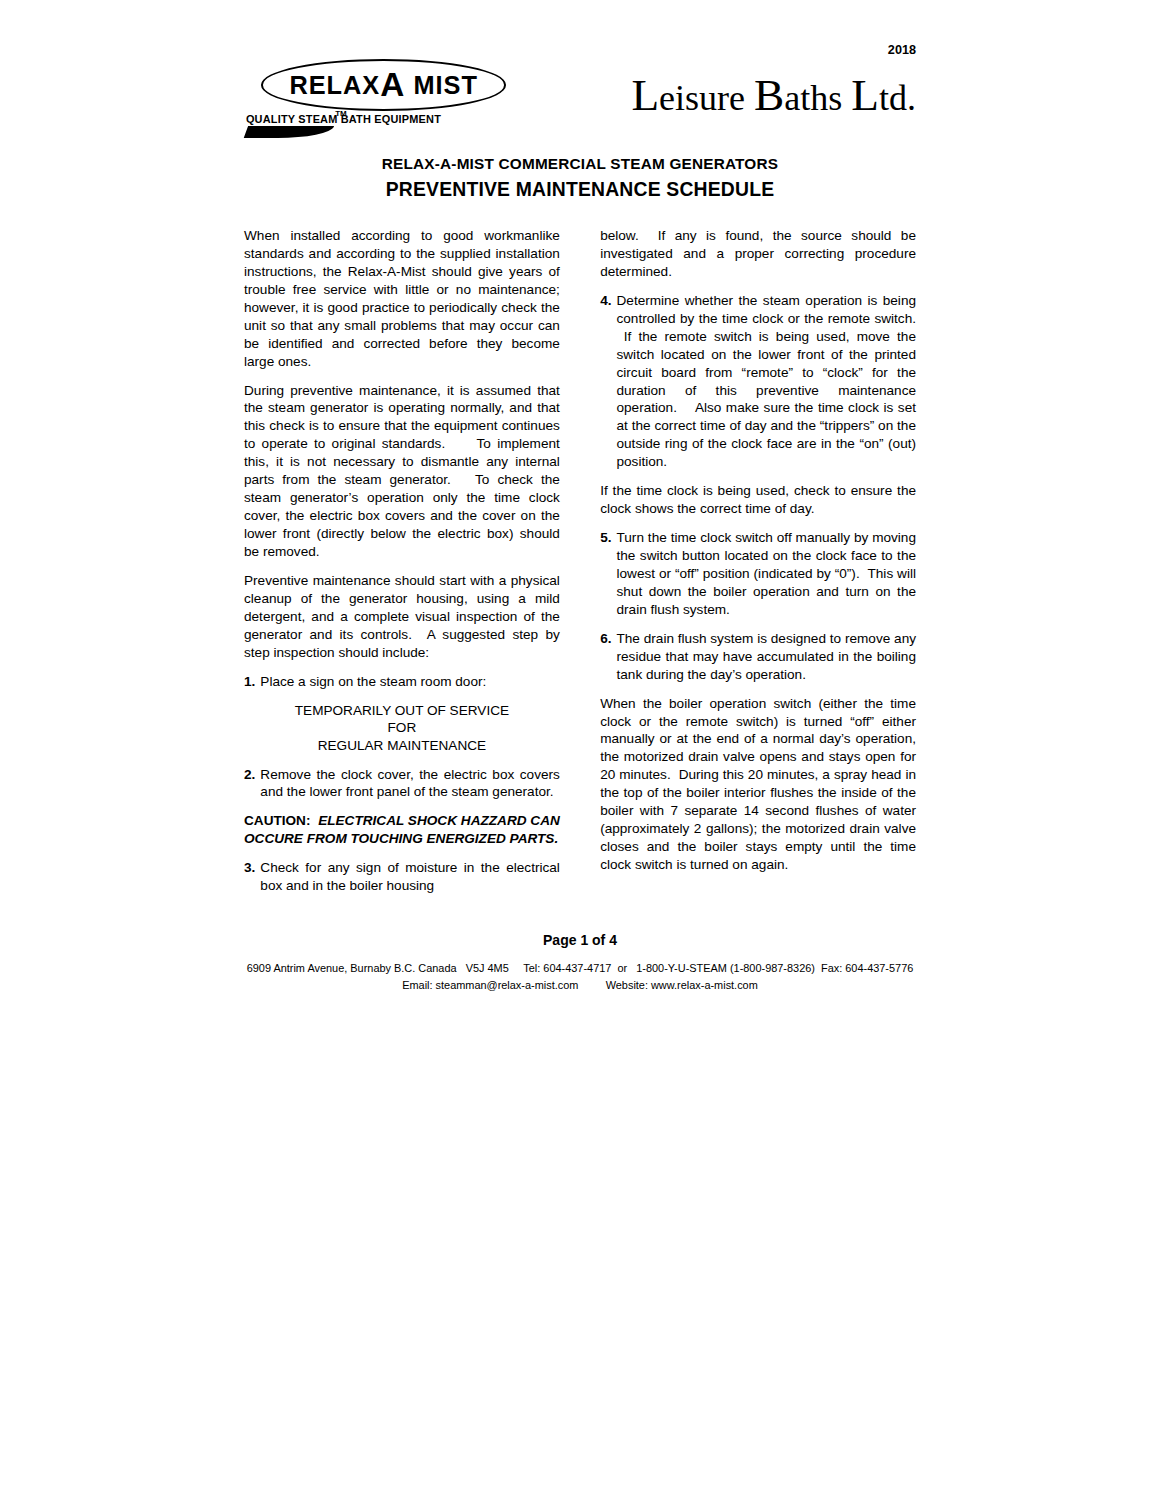2018
RELAXA MIST
TM
QUALITY STEAM BATH EQUIPMENT
Leisure Baths Ltd.
RELAX-A-MIST COMMERCIAL STEAM GENERATORS
PREVENTIVE MAINTENANCE SCHEDULE
When installed according to good workmanlike standards and according to the supplied installation instructions, the Relax-A-Mist should give years of trouble free service with little or no maintenance; however, it is good practice to periodically check the unit so that any small problems that may occur can be identified and corrected before they become large ones.
During preventive maintenance, it is assumed that the steam generator is operating normally, and that this check is to ensure that the equipment continues to operate to original standards. To implement this, it is not necessary to dismantle any internal parts from the steam generator. To check the steam generator’s operation only the time clock cover, the electric box covers and the cover on the lower front (directly below the electric box) should be removed.
Preventive maintenance should start with a physical cleanup of the generator housing, using a mild detergent, and a complete visual inspection of the generator and its controls. A suggested step by step inspection should include:
1. Place a sign on the steam room door:
TEMPORARILY OUT OF SERVICE
FOR
REGULAR MAINTENANCE
2. Remove the clock cover, the electric box covers and the lower front panel of the steam generator.
CAUTION: ELECTRICAL SHOCK HAZZARD CAN OCCURE FROM TOUCHING ENERGIZED PARTS.
3. Check for any sign of moisture in the electrical box and in the boiler housing
below. If any is found, the source should be investigated and a proper correcting procedure determined.
4. Determine whether the steam operation is being controlled by the time clock or the remote switch. If the remote switch is being used, move the switch located on the lower front of the printed circuit board from “remote” to “clock” for the duration of this preventive maintenance operation. Also make sure the time clock is set at the correct time of day and the “trippers” on the outside ring of the clock face are in the “on” (out) position.
If the time clock is being used, check to ensure the clock shows the correct time of day.
5. Turn the time clock switch off manually by moving the switch button located on the clock face to the lowest or “off” position (indicated by “0”). This will shut down the boiler operation and turn on the drain flush system.
6. The drain flush system is designed to remove any residue that may have accumulated in the boiling tank during the day’s operation.
When the boiler operation switch (either the time clock or the remote switch) is turned “off” either manually or at the end of a normal day’s operation, the motorized drain valve opens and stays open for 20 minutes. During this 20 minutes, a spray head in the top of the boiler interior flushes the inside of the boiler with 7 separate 14 second flushes of water (approximately 2 gallons); the motorized drain valve closes and the boiler stays empty until the time clock switch is turned on again.
Page 1 of 4
6909 Antrim Avenue, Burnaby B.C. Canada V5J 4M5 Tel: 604-437-4717 or 1-800-Y-U-STEAM (1-800-987-8326) Fax: 604-437-5776
Email: steamman@relax-a-mist.com Website: www.relax-a-mist.com